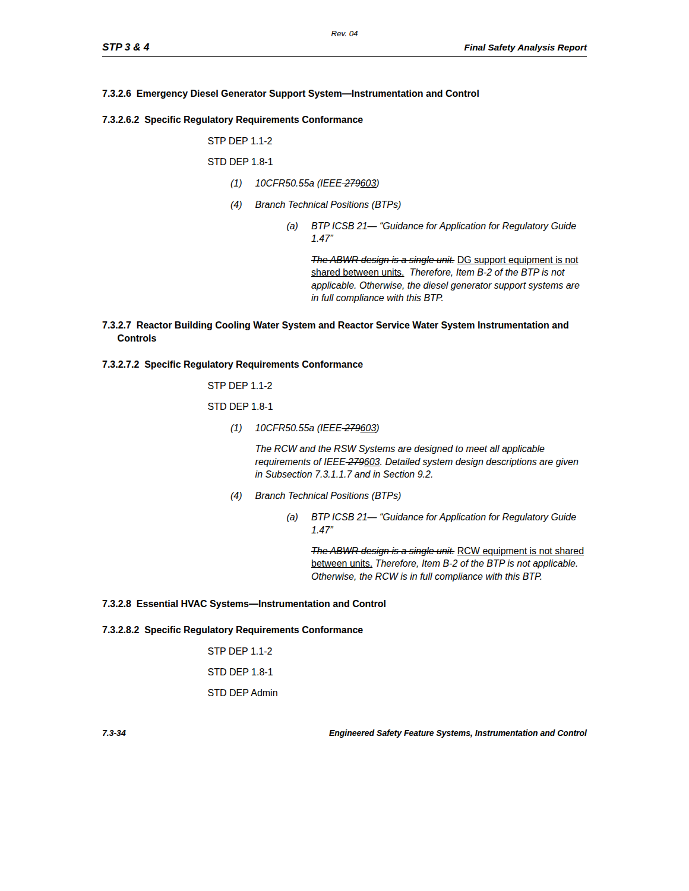Rev. 04
STP 3 & 4 Final Safety Analysis Report
7.3.2.6 Emergency Diesel Generator Support System—Instrumentation and Control
7.3.2.6.2 Specific Regulatory Requirements Conformance
STP DEP 1.1-2
STD DEP 1.8-1
(1) 10CFR50.55a (IEEE 279603)
(4) Branch Technical Positions (BTPs)
(a) BTP ICSB 21— “Guidance for Application for Regulatory Guide 1.47”
The ABWR design is a single unit. DG support equipment is not shared between units. Therefore, Item B-2 of the BTP is not applicable. Otherwise, the diesel generator support systems are in full compliance with this BTP.
7.3.2.7 Reactor Building Cooling Water System and Reactor Service Water System Instrumentation and Controls
7.3.2.7.2 Specific Regulatory Requirements Conformance
STP DEP 1.1-2
STD DEP 1.8-1
(1) 10CFR50.55a (IEEE 279603)
The RCW and the RSW Systems are designed to meet all applicable requirements of IEEE 279603. Detailed system design descriptions are given in Subsection 7.3.1.1.7 and in Section 9.2.
(4) Branch Technical Positions (BTPs)
(a) BTP ICSB 21— “Guidance for Application for Regulatory Guide 1.47”
The ABWR design is a single unit. RCW equipment is not shared between units. Therefore, Item B-2 of the BTP is not applicable. Otherwise, the RCW is in full compliance with this BTP.
7.3.2.8 Essential HVAC Systems—Instrumentation and Control
7.3.2.8.2 Specific Regulatory Requirements Conformance
STP DEP 1.1-2
STD DEP 1.8-1
STD DEP Admin
7.3-34 Engineered Safety Feature Systems, Instrumentation and Control